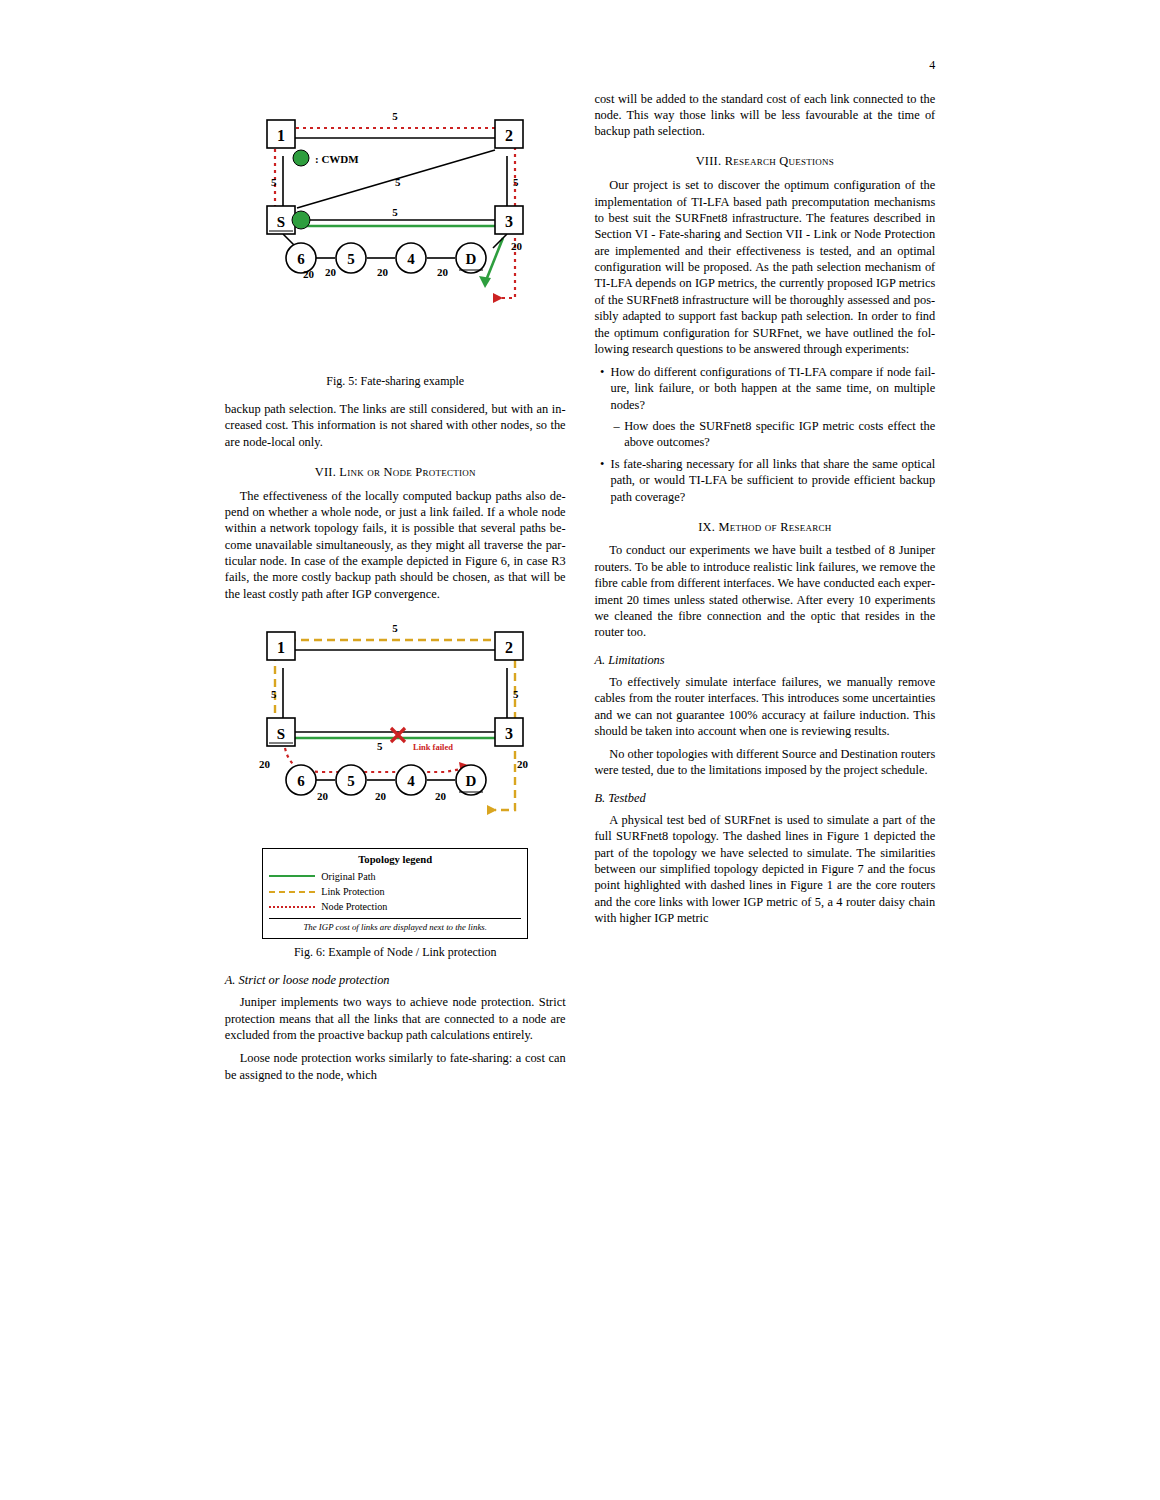4
1 2 S 3 : CWDM 6 5 4 D 5 5 5 5 5 20 20 20 20 20
Fig. 5: Fate-sharing example
backup path selection. The links are still considered, but with an increased cost. This information is not shared with other nodes, so the are node-local only.
VII. Link or Node Protection
The effectiveness of the locally computed backup paths also depend on whether a whole node, or just a link failed. If a whole node within a network topology fails, it is possible that several paths become unavailable simultaneously, as they might all traverse the particular node. In case of the example depicted in Figure 6, in case R3 fails, the more costly backup path should be chosen, as that will be the least costly path after IGP convergence.
1 2 S 3 6 5 4 D Link failed 5 5 5 5 20 20 20 20 20
Topology legend
Original Path
Link Protection
Node Protection
The IGP cost of links are displayed next to the links.
Fig. 6: Example of Node / Link protection
A. Strict or loose node protection
Juniper implements two ways to achieve node protection. Strict protection means that all the links that are connected to a node are excluded from the proactive backup path calculations entirely.
Loose node protection works similarly to fate-sharing: a cost can be assigned to the node, which
cost will be added to the standard cost of each link connected to the node. This way those links will be less favourable at the time of backup path selection.
VIII. Research Questions
Our project is set to discover the optimum configuration of the implementation of TI-LFA based path precomputation mechanisms to best suit the SURFnet8 infrastructure. The features described in Section VI - Fate-sharing and Section VII - Link or Node Protection are implemented and their effectiveness is tested, and an optimal configuration will be proposed. As the path selection mechanism of TI-LFA depends on IGP metrics, the currently proposed IGP metrics of the SURFnet8 infrastructure will be thoroughly assessed and possibly adapted to support fast backup path selection. In order to find the optimum configuration for SURFnet, we have outlined the following research questions to be answered through experiments:
How do different configurations of TI-LFA compare if node failure, link failure, or both happen at the same time, on multiple nodes?
How does the SURFnet8 specific IGP metric costs effect the above outcomes?
Is fate-sharing necessary for all links that share the same optical path, or would TI-LFA be sufficient to provide efficient backup path coverage?
IX. Method of Research
To conduct our experiments we have built a testbed of 8 Juniper routers. To be able to introduce realistic link failures, we remove the fibre cable from different interfaces. We have conducted each experiment 20 times unless stated otherwise. After every 10 experiments we cleaned the fibre connection and the optic that resides in the router too.
A. Limitations
To effectively simulate interface failures, we manually remove cables from the router interfaces. This introduces some uncertainties and we can not guarantee 100% accuracy at failure induction. This should be taken into account when one is reviewing results.
No other topologies with different Source and Destination routers were tested, due to the limitations imposed by the project schedule.
B. Testbed
A physical test bed of SURFnet is used to simulate a part of the full SURFnet8 topology. The dashed lines in Figure 1 depicted the part of the topology we have selected to simulate. The similarities between our simplified topology depicted in Figure 7 and the focus point highlighted with dashed lines in Figure 1 are the core routers and the core links with lower IGP metric of 5, a 4 router daisy chain with higher IGP metric